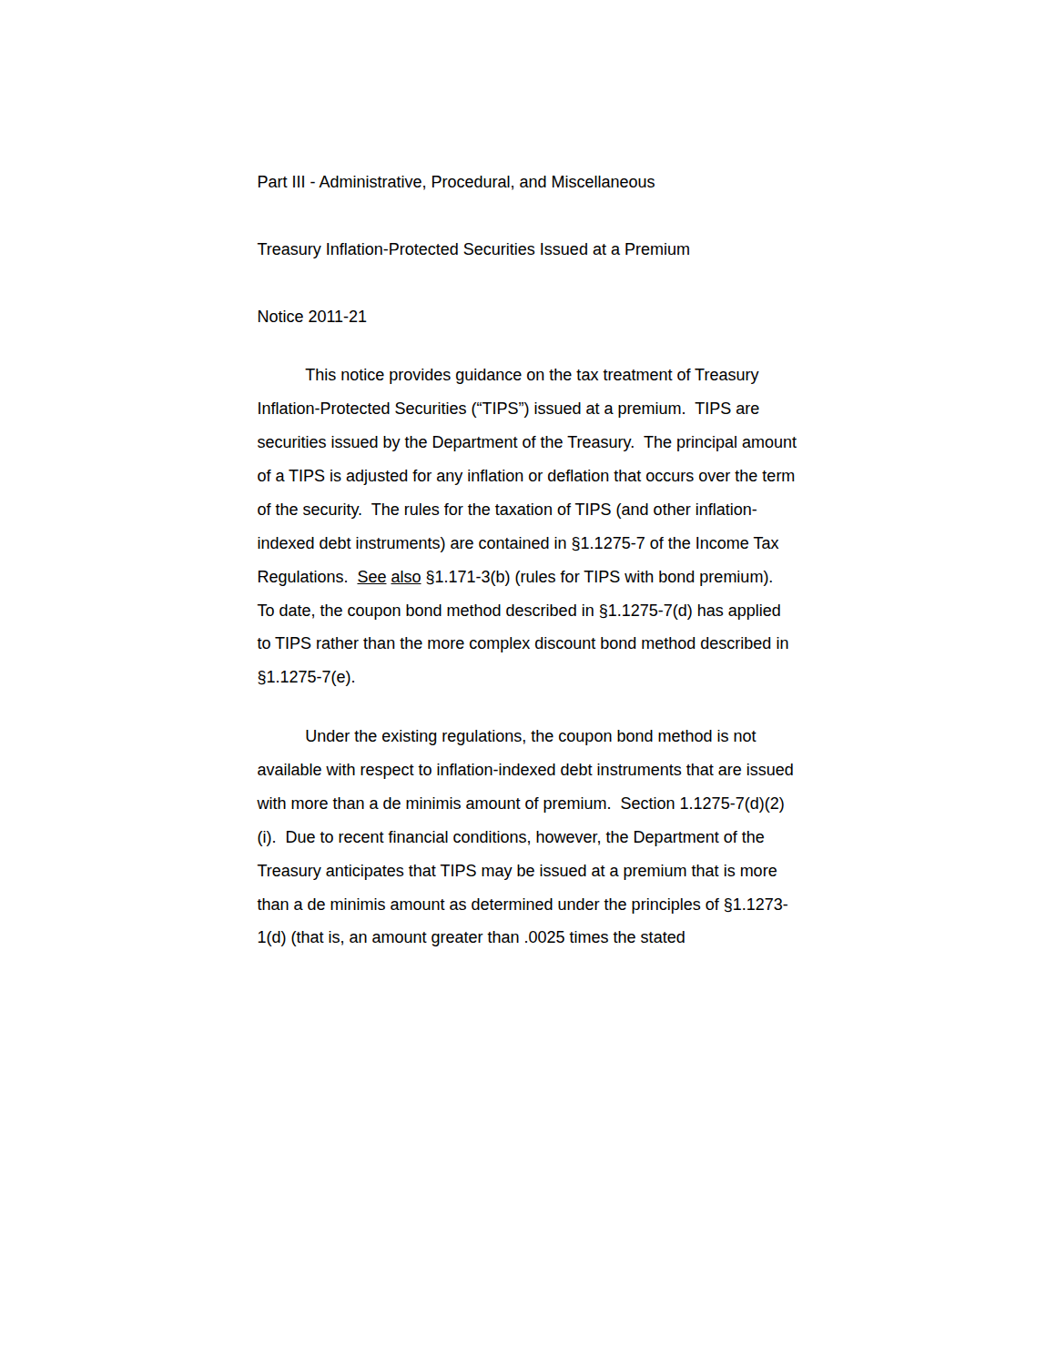Part III - Administrative, Procedural, and Miscellaneous
Treasury Inflation-Protected Securities Issued at a Premium
Notice 2011-21
This notice provides guidance on the tax treatment of Treasury Inflation-Protected Securities (“TIPS”) issued at a premium. TIPS are securities issued by the Department of the Treasury. The principal amount of a TIPS is adjusted for any inflation or deflation that occurs over the term of the security. The rules for the taxation of TIPS (and other inflation-indexed debt instruments) are contained in §1.1275-7 of the Income Tax Regulations. See also §1.171-3(b) (rules for TIPS with bond premium). To date, the coupon bond method described in §1.1275-7(d) has applied to TIPS rather than the more complex discount bond method described in §1.1275-7(e).
Under the existing regulations, the coupon bond method is not available with respect to inflation-indexed debt instruments that are issued with more than a de minimis amount of premium. Section 1.1275-7(d)(2)(i). Due to recent financial conditions, however, the Department of the Treasury anticipates that TIPS may be issued at a premium that is more than a de minimis amount as determined under the principles of §1.1273-1(d) (that is, an amount greater than .0025 times the stated